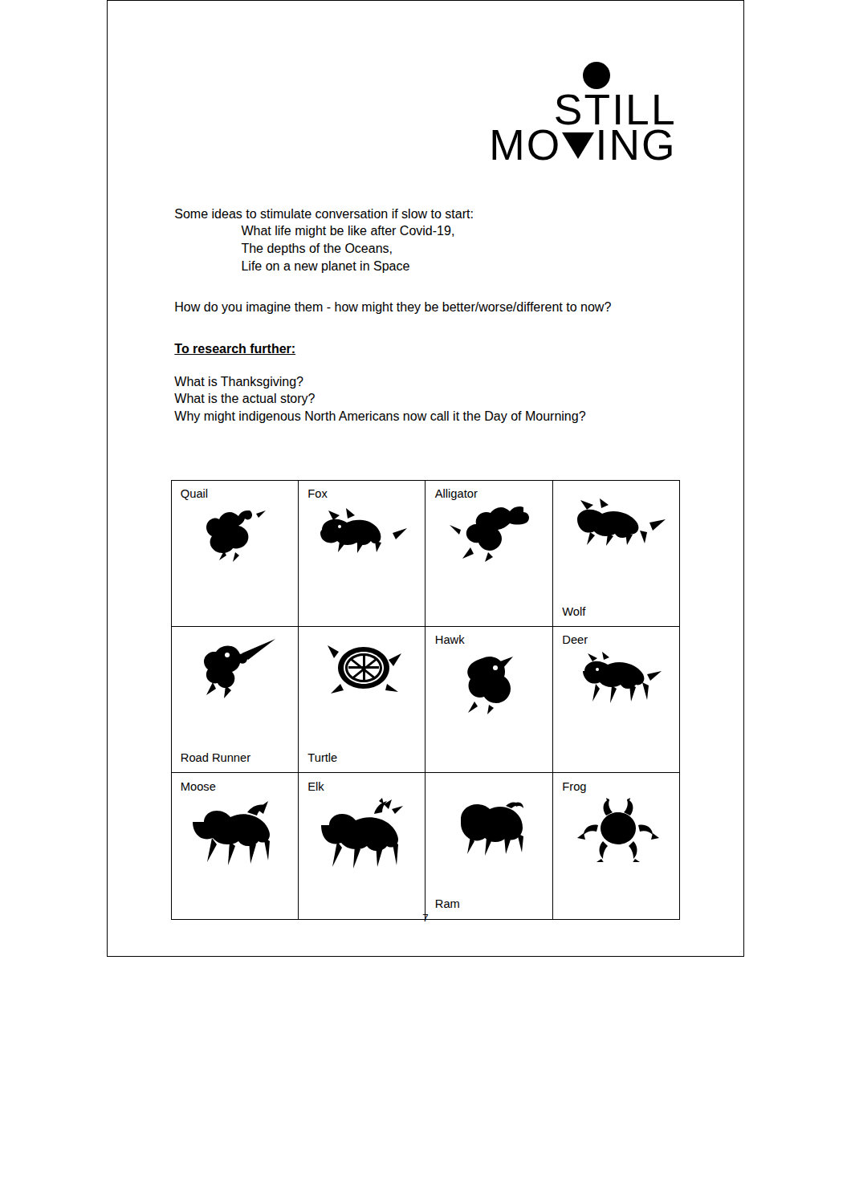STILL MO ING
Some ideas to stimulate conversation if slow to start:
What life might be like after Covid-19,
The depths of the Oceans,
Life on a new planet in Space
How do you imagine them - how might they be better/worse/different to now?
To research further:
What is Thanksgiving?
What is the actual story?
Why might indigenous North Americans now call it the Day of Mourning?
| Quail | Fox | Alligator | Wolf |
| Road Runner | Turtle | Hawk | Deer |
| Moose | Elk | Ram | Frog |
7